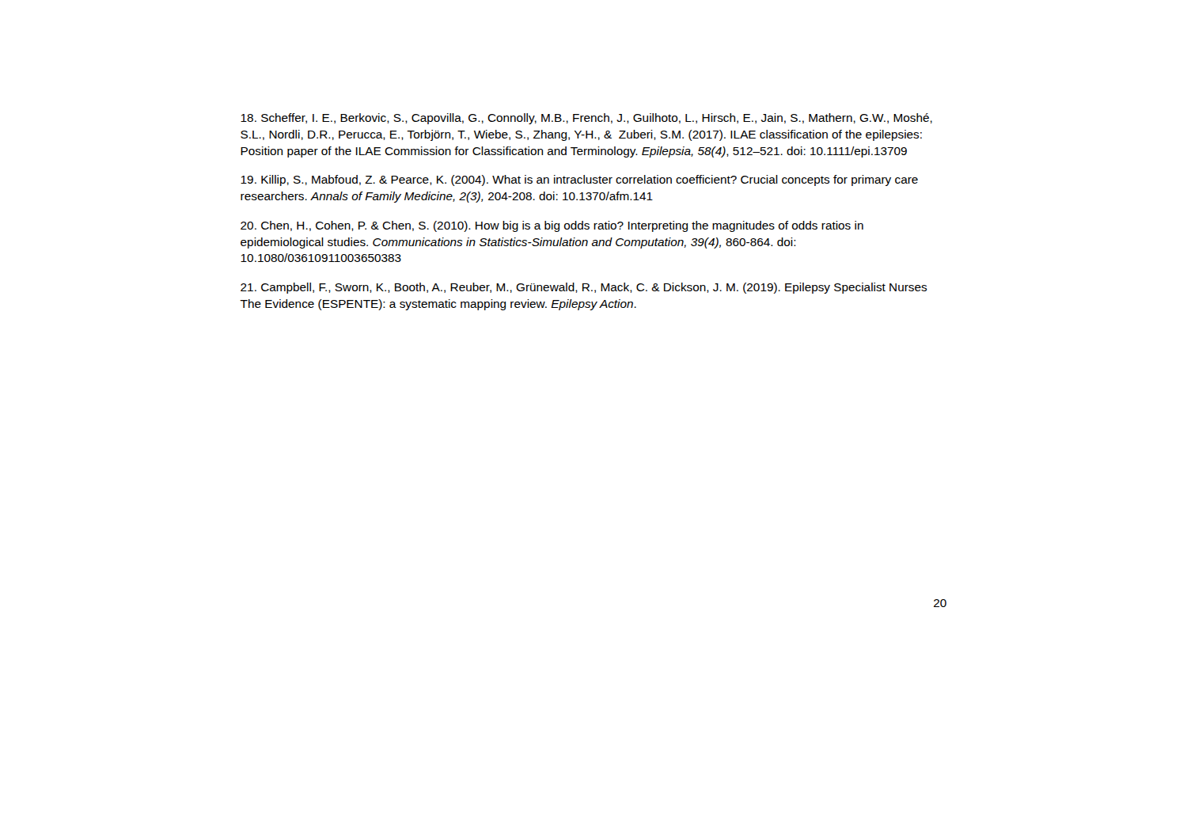18. Scheffer, I. E., Berkovic, S., Capovilla, G., Connolly, M.B., French, J., Guilhoto, L., Hirsch, E., Jain, S., Mathern, G.W., Moshé, S.L., Nordli, D.R., Perucca, E., Torbjörn, T., Wiebe, S., Zhang, Y-H., & Zuberi, S.M. (2017). ILAE classification of the epilepsies: Position paper of the ILAE Commission for Classification and Terminology. Epilepsia, 58(4), 512–521. doi: 10.1111/epi.13709
19. Killip, S., Mabfoud, Z. & Pearce, K. (2004). What is an intracluster correlation coefficient? Crucial concepts for primary care researchers. Annals of Family Medicine, 2(3), 204-208. doi: 10.1370/afm.141
20. Chen, H., Cohen, P. & Chen, S. (2010). How big is a big odds ratio? Interpreting the magnitudes of odds ratios in epidemiological studies. Communications in Statistics-Simulation and Computation, 39(4), 860-864. doi: 10.1080/03610911003650383
21. Campbell, F., Sworn, K., Booth, A., Reuber, M., Grünewald, R., Mack, C. & Dickson, J. M. (2019). Epilepsy Specialist Nurses The Evidence (ESPENTE): a systematic mapping review. Epilepsy Action.
20